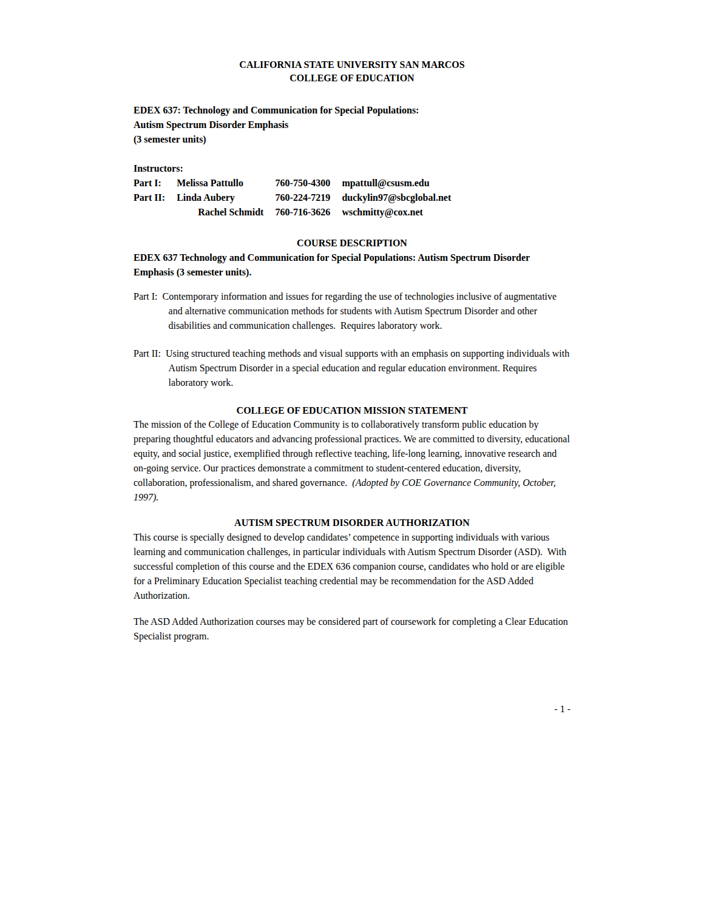CALIFORNIA STATE UNIVERSITY SAN MARCOS
COLLEGE OF EDUCATION
EDEX 637: Technology and Communication for Special Populations:
Autism Spectrum Disorder Emphasis
(3 semester units)
Instructors:
| Part I: | Melissa Pattullo | 760-750-4300 | mpattull@csusm.edu |
| Part II: | Linda Aubery | 760-224-7219 | duckylin97@sbcglobal.net |
| | Rachel Schmidt | 760-716-3626 | wschmitty@cox.net |
COURSE DESCRIPTION
EDEX 637 Technology and Communication for Special Populations: Autism Spectrum Disorder Emphasis (3 semester units).
Part I: Contemporary information and issues for regarding the use of technologies inclusive of augmentative and alternative communication methods for students with Autism Spectrum Disorder and other disabilities and communication challenges. Requires laboratory work.
Part II: Using structured teaching methods and visual supports with an emphasis on supporting individuals with Autism Spectrum Disorder in a special education and regular education environment. Requires laboratory work.
COLLEGE OF EDUCATION MISSION STATEMENT
The mission of the College of Education Community is to collaboratively transform public education by preparing thoughtful educators and advancing professional practices. We are committed to diversity, educational equity, and social justice, exemplified through reflective teaching, life-long learning, innovative research and on-going service. Our practices demonstrate a commitment to student-centered education, diversity, collaboration, professionalism, and shared governance. (Adopted by COE Governance Community, October, 1997).
AUTISM SPECTRUM DISORDER AUTHORIZATION
This course is specially designed to develop candidates’ competence in supporting individuals with various learning and communication challenges, in particular individuals with Autism Spectrum Disorder (ASD). With successful completion of this course and the EDEX 636 companion course, candidates who hold or are eligible for a Preliminary Education Specialist teaching credential may be recommendation for the ASD Added Authorization.
The ASD Added Authorization courses may be considered part of coursework for completing a Clear Education Specialist program.
- 1 -